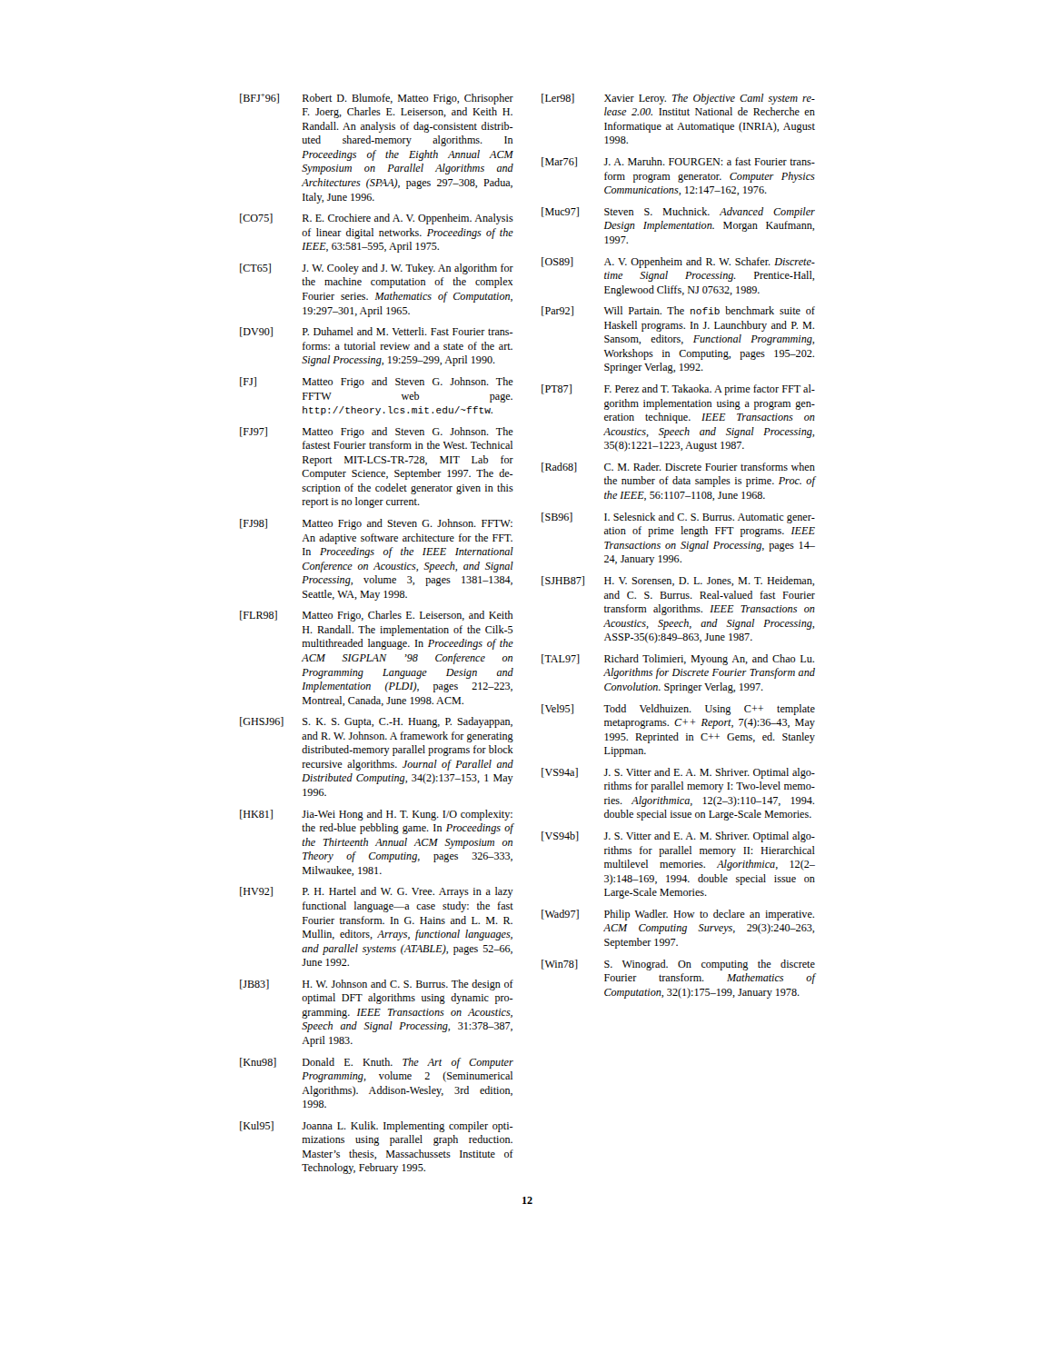[BFJ+96]
Robert D. Blumofe, Matteo Frigo, Chrisopher F. Joerg, Charles E. Leiserson, and Keith H. Randall. An analysis of dag-consistent distributed shared-memory algorithms. In Proceedings of the Eighth Annual ACM Symposium on Parallel Algorithms and Architectures (SPAA), pages 297–308, Padua, Italy, June 1996.
[CO75]
R. E. Crochiere and A. V. Oppenheim. Analysis of linear digital networks. Proceedings of the IEEE, 63:581–595, April 1975.
[CT65]
J. W. Cooley and J. W. Tukey. An algorithm for the machine computation of the complex Fourier series. Mathematics of Computation, 19:297–301, April 1965.
[DV90]
P. Duhamel and M. Vetterli. Fast Fourier transforms: a tutorial review and a state of the art. Signal Processing, 19:259–299, April 1990.
[FJ]
Matteo Frigo and Steven G. Johnson. The FFTW web page. http://theory.lcs.mit.edu/~fftw.
[FJ97]
Matteo Frigo and Steven G. Johnson. The fastest Fourier transform in the West. Technical Report MIT-LCS-TR-728, MIT Lab for Computer Science, September 1997. The description of the codelet generator given in this report is no longer current.
[FJ98]
Matteo Frigo and Steven G. Johnson. FFTW: An adaptive software architecture for the FFT. In Proceedings of the IEEE International Conference on Acoustics, Speech, and Signal Processing, volume 3, pages 1381–1384, Seattle, WA, May 1998.
[FLR98]
Matteo Frigo, Charles E. Leiserson, and Keith H. Randall. The implementation of the Cilk-5 multithreaded language. In Proceedings of the ACM SIGPLAN ’98 Conference on Programming Language Design and Implementation (PLDI), pages 212–223, Montreal, Canada, June 1998. ACM.
[GHSJ96]
S. K. S. Gupta, C.-H. Huang, P. Sadayappan, and R. W. Johnson. A framework for generating distributed-memory parallel programs for block recursive algorithms. Journal of Parallel and Distributed Computing, 34(2):137–153, 1 May 1996.
[HK81]
Jia-Wei Hong and H. T. Kung. I/O complexity: the red-blue pebbling game. In Proceedings of the Thirteenth Annual ACM Symposium on Theory of Computing, pages 326–333, Milwaukee, 1981.
[HV92]
P. H. Hartel and W. G. Vree. Arrays in a lazy functional language—a case study: the fast Fourier transform. In G. Hains and L. M. R. Mullin, editors, Arrays, functional languages, and parallel systems (ATABLE), pages 52–66, June 1992.
[JB83]
H. W. Johnson and C. S. Burrus. The design of optimal DFT algorithms using dynamic programming. IEEE Transactions on Acoustics, Speech and Signal Processing, 31:378–387, April 1983.
[Knu98]
Donald E. Knuth. The Art of Computer Programming, volume 2 (Seminumerical Algorithms). Addison-Wesley, 3rd edition, 1998.
[Kul95]
Joanna L. Kulik. Implementing compiler optimizations using parallel graph reduction. Master’s thesis, Massachussets Institute of Technology, February 1995.
[Ler98]
Xavier Leroy. The Objective Caml system release 2.00. Institut National de Recherche en Informatique at Automatique (INRIA), August 1998.
[Mar76]
J. A. Maruhn. FOURGEN: a fast Fourier transform program generator. Computer Physics Communications, 12:147–162, 1976.
[Muc97]
Steven S. Muchnick. Advanced Compiler Design Implementation. Morgan Kaufmann, 1997.
[OS89]
A. V. Oppenheim and R. W. Schafer. Discrete-time Signal Processing. Prentice-Hall, Englewood Cliffs, NJ 07632, 1989.
[Par92]
Will Partain. The nofib benchmark suite of Haskell programs. In J. Launchbury and P. M. Sansom, editors, Functional Programming, Workshops in Computing, pages 195–202. Springer Verlag, 1992.
[PT87]
F. Perez and T. Takaoka. A prime factor FFT algorithm implementation using a program generation technique. IEEE Transactions on Acoustics, Speech and Signal Processing, 35(8):1221–1223, August 1987.
[Rad68]
C. M. Rader. Discrete Fourier transforms when the number of data samples is prime. Proc. of the IEEE, 56:1107–1108, June 1968.
[SB96]
I. Selesnick and C. S. Burrus. Automatic generation of prime length FFT programs. IEEE Transactions on Signal Processing, pages 14–24, January 1996.
[SJHB87]
H. V. Sorensen, D. L. Jones, M. T. Heideman, and C. S. Burrus. Real-valued fast Fourier transform algorithms. IEEE Transactions on Acoustics, Speech, and Signal Processing, ASSP-35(6):849–863, June 1987.
[TAL97]
Richard Tolimieri, Myoung An, and Chao Lu. Algorithms for Discrete Fourier Transform and Convolution. Springer Verlag, 1997.
[Vel95]
Todd Veldhuizen. Using C++ template metaprograms. C++ Report, 7(4):36–43, May 1995. Reprinted in C++ Gems, ed. Stanley Lippman.
[VS94a]
J. S. Vitter and E. A. M. Shriver. Optimal algorithms for parallel memory I: Two-level memories. Algorithmica, 12(2–3):110–147, 1994. double special issue on Large-Scale Memories.
[VS94b]
J. S. Vitter and E. A. M. Shriver. Optimal algorithms for parallel memory II: Hierarchical multilevel memories. Algorithmica, 12(2–3):148–169, 1994. double special issue on Large-Scale Memories.
[Wad97]
Philip Wadler. How to declare an imperative. ACM Computing Surveys, 29(3):240–263, September 1997.
[Win78]
S. Winograd. On computing the discrete Fourier transform. Mathematics of Computation, 32(1):175–199, January 1978.
12